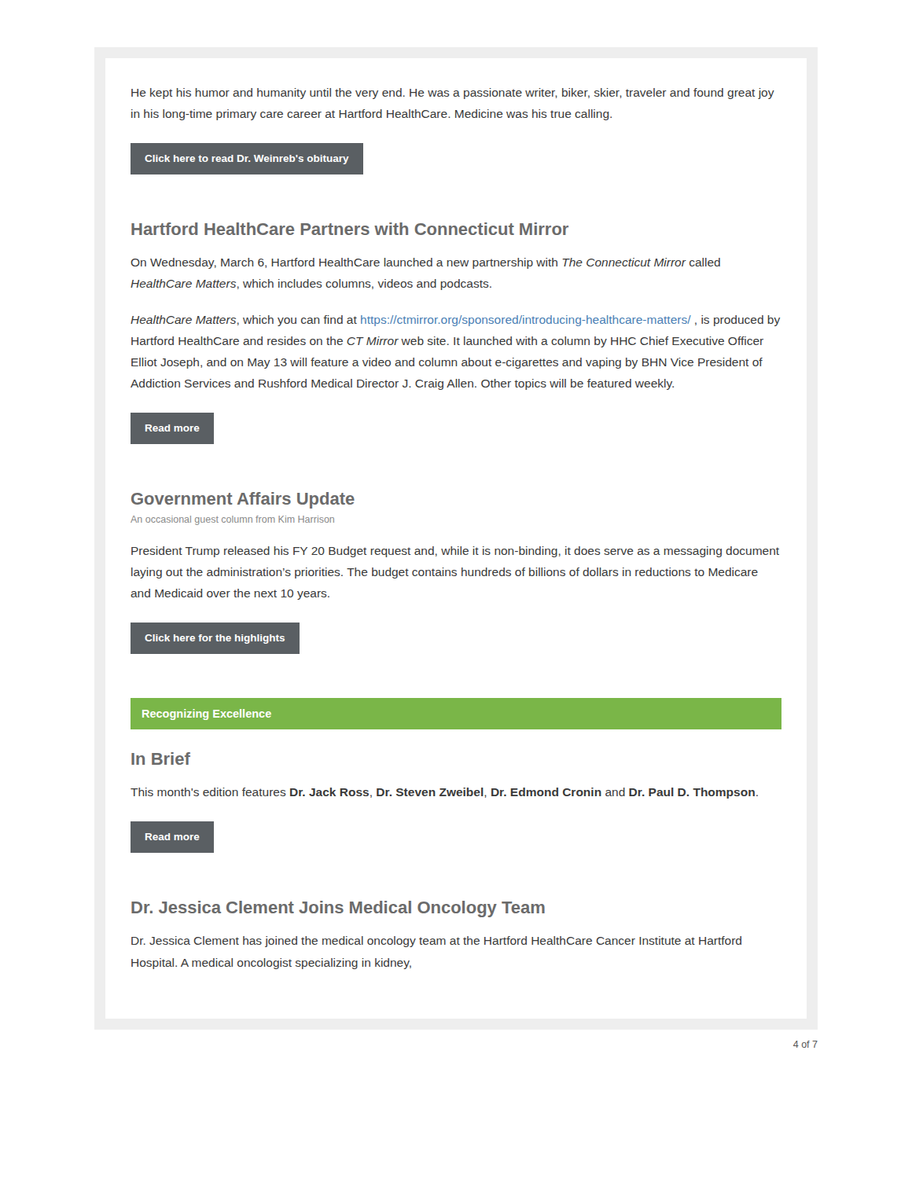He kept his humor and humanity until the very end. He was a passionate writer, biker, skier, traveler and found great joy in his long-time primary care career at Hartford HealthCare. Medicine was his true calling.
Click here to read Dr. Weinreb's obituary
Hartford HealthCare Partners with Connecticut Mirror
On Wednesday, March 6, Hartford HealthCare launched a new partnership with The Connecticut Mirror called HealthCare Matters, which includes columns, videos and podcasts.
HealthCare Matters, which you can find at https://ctmirror.org/sponsored/introducing-healthcare-matters/ , is produced by Hartford HealthCare and resides on the CT Mirror web site. It launched with a column by HHC Chief Executive Officer Elliot Joseph, and on May 13 will feature a video and column about e-cigarettes and vaping by BHN Vice President of Addiction Services and Rushford Medical Director J. Craig Allen. Other topics will be featured weekly.
Read more
Government Affairs Update
An occasional guest column from Kim Harrison
President Trump released his FY 20 Budget request and, while it is non-binding, it does serve as a messaging document laying out the administration’s priorities. The budget contains hundreds of billions of dollars in reductions to Medicare and Medicaid over the next 10 years.
Click here for the highlights
Recognizing Excellence
In Brief
This month's edition features Dr. Jack Ross, Dr. Steven Zweibel, Dr. Edmond Cronin and Dr. Paul D. Thompson.
Read more
Dr. Jessica Clement Joins Medical Oncology Team
Dr. Jessica Clement has joined the medical oncology team at the Hartford HealthCare Cancer Institute at Hartford Hospital. A medical oncologist specializing in kidney,
4 of 7